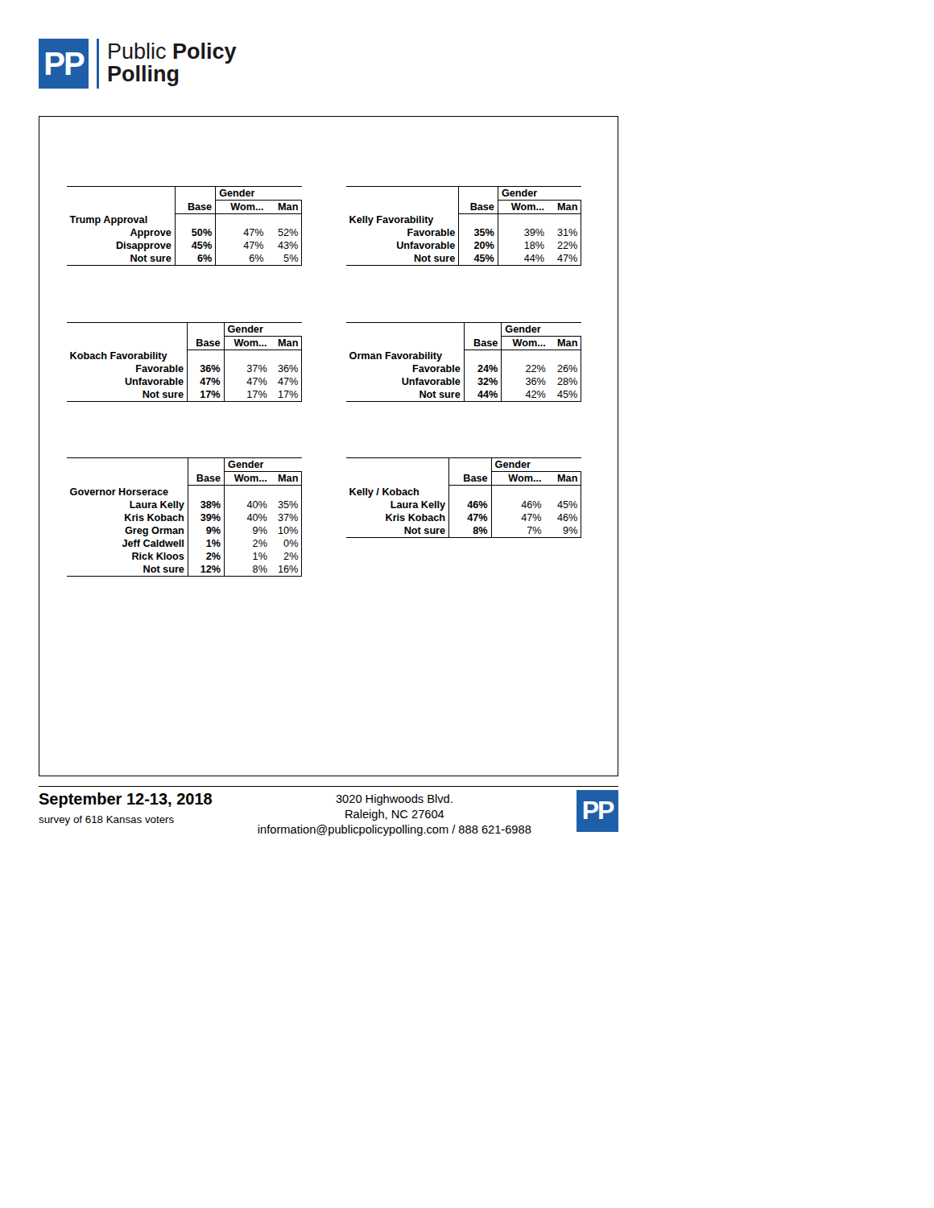PP
Public Policy
Polling
| | | Gender |
| | Base | Wom... | Man |
| Trump Approval | | | |
| Approve | 50% | 47% | 52% |
| Disapprove | 45% | 47% | 43% |
| Not sure | 6% | 6% | 5% |
| | | Gender |
| | Base | Wom... | Man |
| Kelly Favorability | | | |
| Favorable | 35% | 39% | 31% |
| Unfavorable | 20% | 18% | 22% |
| Not sure | 45% | 44% | 47% |
| | | Gender |
| | Base | Wom... | Man |
| Kobach Favorability | | | |
| Favorable | 36% | 37% | 36% |
| Unfavorable | 47% | 47% | 47% |
| Not sure | 17% | 17% | 17% |
| | | Gender |
| | Base | Wom... | Man |
| Orman Favorability | | | |
| Favorable | 24% | 22% | 26% |
| Unfavorable | 32% | 36% | 28% |
| Not sure | 44% | 42% | 45% |
| | | Gender |
| | Base | Wom... | Man |
| Governor Horserace | | | |
| Laura Kelly | 38% | 40% | 35% |
| Kris Kobach | 39% | 40% | 37% |
| Greg Orman | 9% | 9% | 10% |
| Jeff Caldwell | 1% | 2% | 0% |
| Rick Kloos | 2% | 1% | 2% |
| Not sure | 12% | 8% | 16% |
| | | Gender |
| | Base | Wom... | Man |
| Kelly / Kobach | | | |
| Laura Kelly | 46% | 46% | 45% |
| Kris Kobach | 47% | 47% | 46% |
| Not sure | 8% | 7% | 9% |
September 12-13, 2018
survey of 618 Kansas voters
3020 Highwoods Blvd.
Raleigh, NC 27604
information@publicpolicypolling.com / 888 621-6988
PP